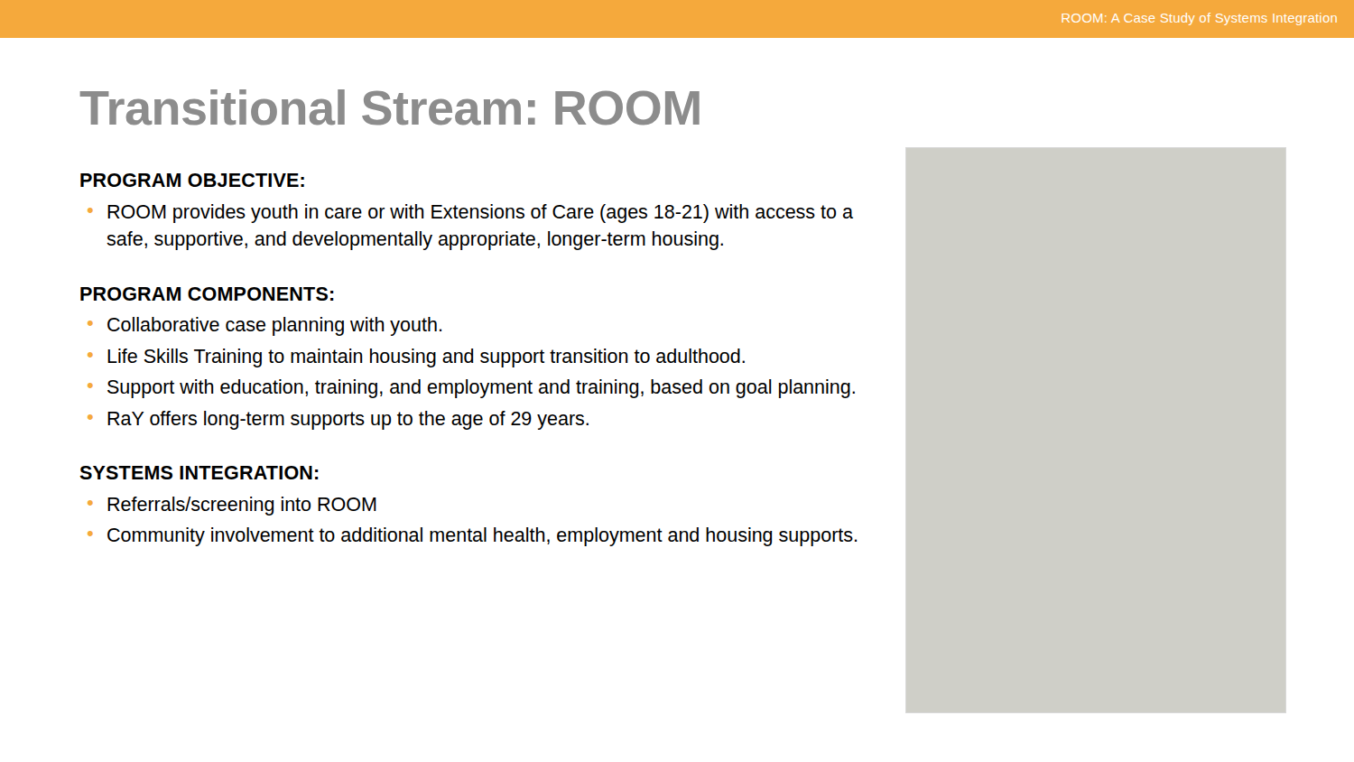ROOM: A Case Study of Systems Integration
Transitional Stream: ROOM
PROGRAM OBJECTIVE:
ROOM provides youth in care or with Extensions of Care (ages 18-21) with access to a safe, supportive, and developmentally appropriate, longer-term housing.
PROGRAM COMPONENTS:
Collaborative case planning with youth.
Life Skills Training to maintain housing and support transition to adulthood.
Support with education, training, and employment and training, based on goal planning.
RaY offers long-term supports up to the age of 29 years.
SYSTEMS INTEGRATION:
Referrals/screening into ROOM
Community involvement to additional mental health, employment and housing supports.